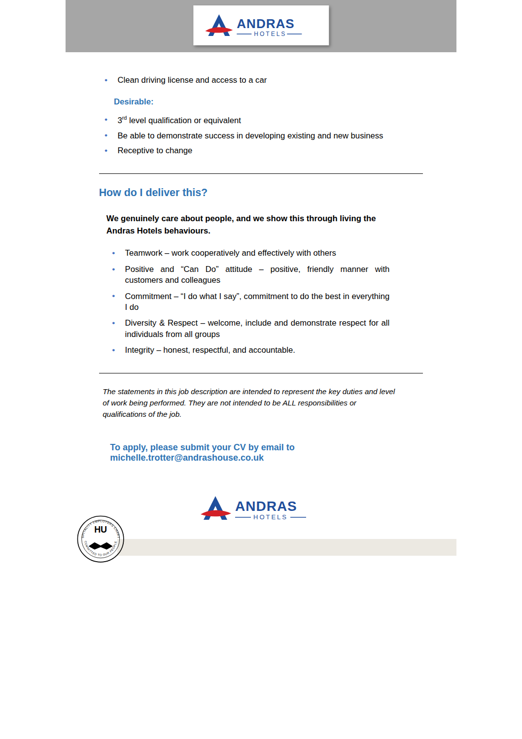ANDRAS HOTELS
Clean driving license and access to a car
Desirable:
3rd level qualification or equivalent
Be able to demonstrate success in developing existing and new business
Receptive to change
How do I deliver this?
We genuinely care about people, and we show this through living the Andras Hotels behaviours.
Teamwork – work cooperatively and effectively with others
Positive and “Can Do” attitude – positive, friendly manner with customers and colleagues
Commitment – “I do what I say”, commitment to do the best in everything I do
Diversity & Respect – welcome, include and demonstrate respect for all individuals from all groups
Integrity – honest, respectful, and accountable.
The statements in this job description are intended to represent the key duties and level of work being performed. They are not intended to be ALL responsibilities or qualifications of the job.
To apply, please submit your CV by email to michelle.trotter@andrashouse.co.uk
ANDRAS HOTELS
HU HOSPITALITY EMPLOYERS CHARTER COMMITTED TO OUR PEOPLE